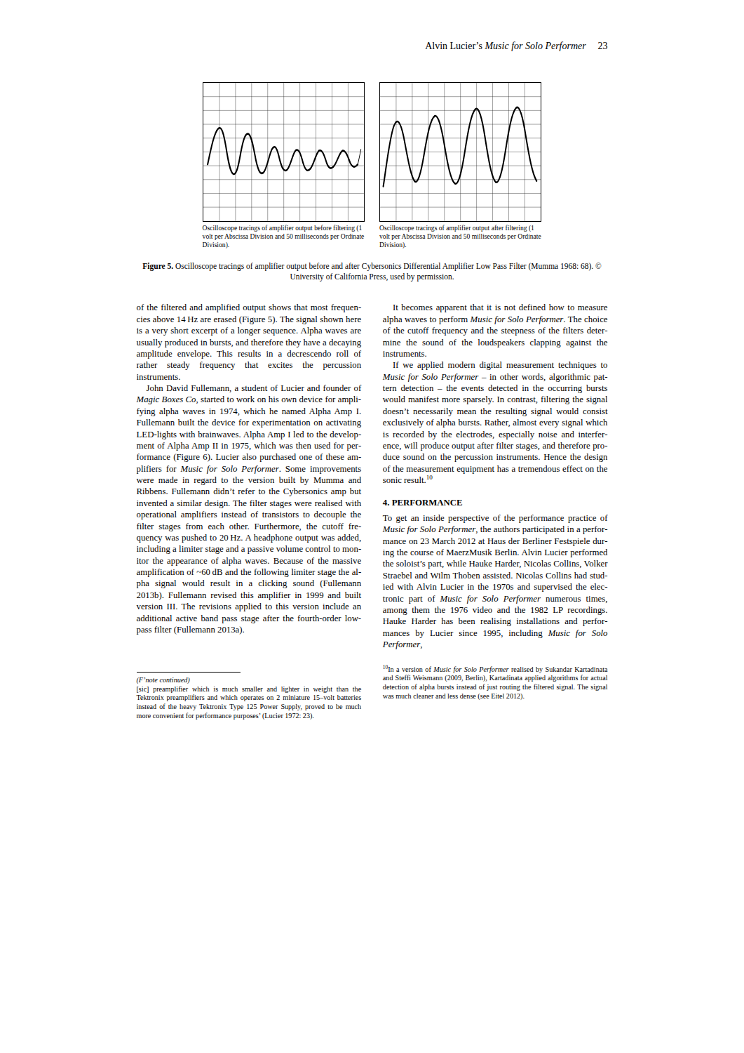Alvin Lucier’s Music for Solo Performer 23
Oscilloscope tracings of amplifier output before filtering (1 volt per Abscissa Division and 50 milliseconds per Ordinate Division).
Oscilloscope tracings of amplifier output after filtering (1 volt per Abscissa Division and 50 milliseconds per Ordinate Division).
Figure 5. Oscilloscope tracings of amplifier output before and after Cybersonics Differential Amplifier Low Pass Filter (Mumma 1968: 68). © University of California Press, used by permission.
of the filtered and amplified output shows that most frequencies above 14 Hz are erased (Figure 5). The signal shown here is a very short excerpt of a longer sequence. Alpha waves are usually produced in bursts, and therefore they have a decaying amplitude envelope. This results in a decrescendo roll of rather steady frequency that excites the percussion instruments.
John David Fullemann, a student of Lucier and founder of Magic Boxes Co, started to work on his own device for amplifying alpha waves in 1974, which he named Alpha Amp I. Fullemann built the device for experimentation on activating LED-lights with brainwaves. Alpha Amp I led to the development of Alpha Amp II in 1975, which was then used for performance (Figure 6). Lucier also purchased one of these amplifiers for Music for Solo Performer. Some improvements were made in regard to the version built by Mumma and Ribbens. Fullemann didn’t refer to the Cybersonics amp but invented a similar design. The filter stages were realised with operational amplifiers instead of transistors to decouple the filter stages from each other. Furthermore, the cutoff frequency was pushed to 20 Hz. A headphone output was added, including a limiter stage and a passive volume control to monitor the appearance of alpha waves. Because of the massive amplification of ~60 dB and the following limiter stage the alpha signal would result in a clicking sound (Fullemann 2013b). Fullemann revised this amplifier in 1999 and built version III. The revisions applied to this version include an additional active band pass stage after the fourth-order low-pass filter (Fullemann 2013a).
It becomes apparent that it is not defined how to measure alpha waves to perform Music for Solo Performer. The choice of the cutoff frequency and the steepness of the filters determine the sound of the loudspeakers clapping against the instruments.
If we applied modern digital measurement techniques to Music for Solo Performer – in other words, algorithmic pattern detection – the events detected in the occurring bursts would manifest more sparsely. In contrast, filtering the signal doesn’t necessarily mean the resulting signal would consist exclusively of alpha bursts. Rather, almost every signal which is recorded by the electrodes, especially noise and interference, will produce output after filter stages, and therefore produce sound on the percussion instruments. Hence the design of the measurement equipment has a tremendous effect on the sonic result.10
4. PERFORMANCE
To get an inside perspective of the performance practice of Music for Solo Performer, the authors participated in a performance on 23 March 2012 at Haus der Berliner Festspiele during the course of MaerzMusik Berlin. Alvin Lucier performed the soloist’s part, while Hauke Harder, Nicolas Collins, Volker Straebel and Wilm Thoben assisted. Nicolas Collins had studied with Alvin Lucier in the 1970s and supervised the electronic part of Music for Solo Performer numerous times, among them the 1976 video and the 1982 LP recordings. Hauke Harder has been realising installations and performances by Lucier since 1995, including Music for Solo Performer,
(F’note continued)
[sic] preamplifier which is much smaller and lighter in weight than the Tektronix preamplifiers and which operates on 2 miniature 15–volt batteries instead of the heavy Tektronix Type 125 Power Supply, proved to be much more convenient for performance purposes’ (Lucier 1972: 23).
10In a version of Music for Solo Performer realised by Sukandar Kartadinata and Steffi Weismann (2009, Berlin), Kartadinata applied algorithms for actual detection of alpha bursts instead of just routing the filtered signal. The signal was much cleaner and less dense (see Eitel 2012).